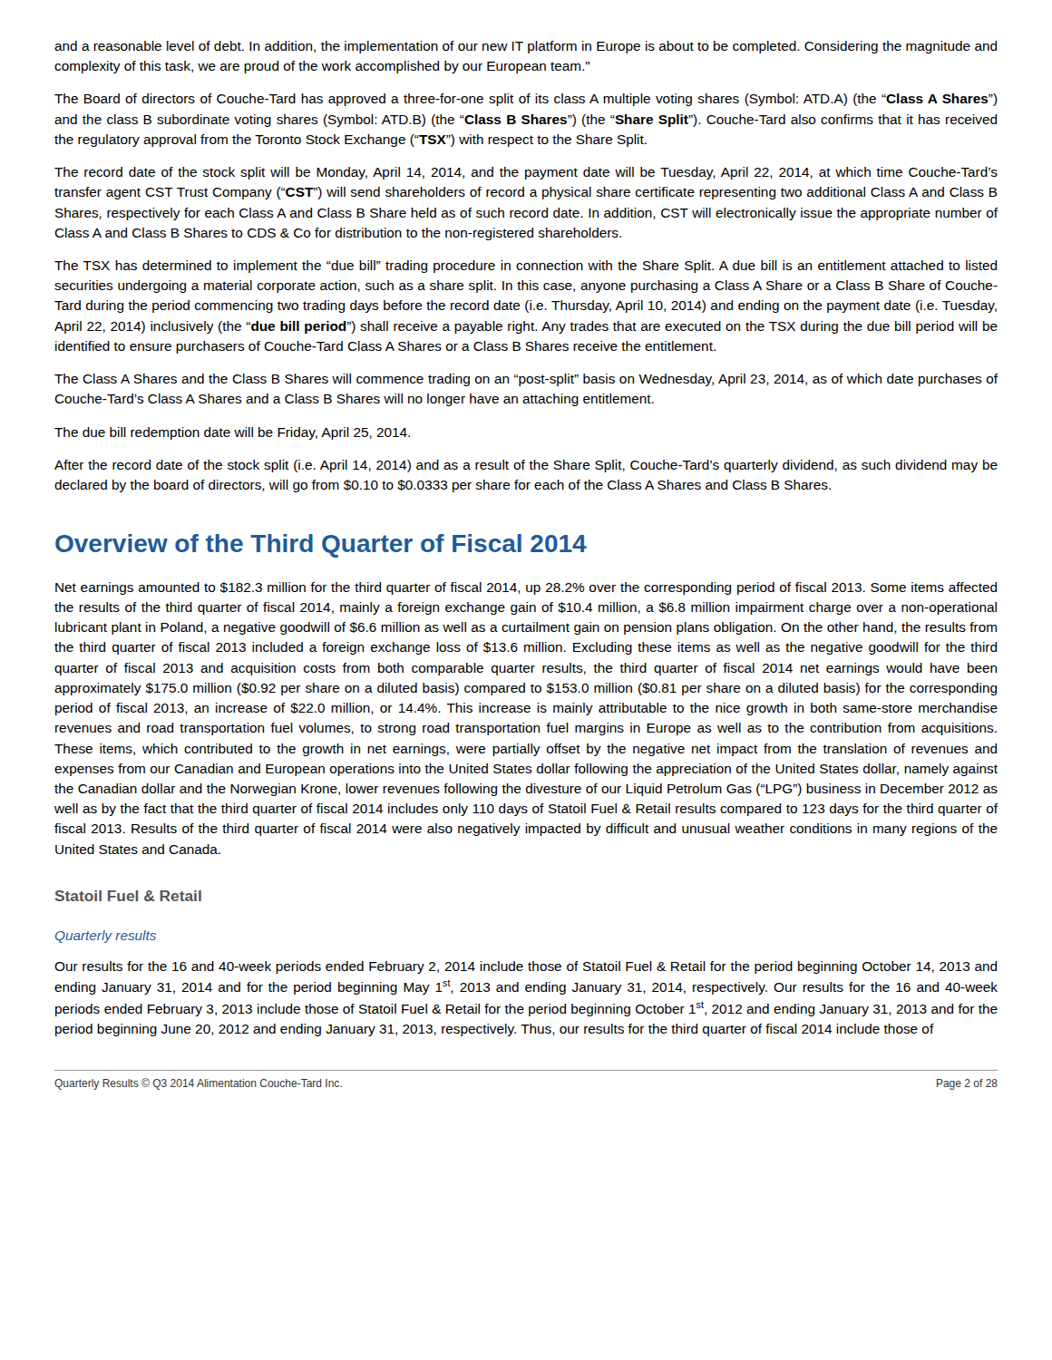and a reasonable level of debt. In addition, the implementation of our new IT platform in Europe is about to be completed. Considering the magnitude and complexity of this task, we are proud of the work accomplished by our European team."
The Board of directors of Couche-Tard has approved a three-for-one split of its class A multiple voting shares (Symbol: ATD.A) (the “Class A Shares”) and the class B subordinate voting shares (Symbol: ATD.B) (the “Class B Shares”) (the “Share Split”). Couche-Tard also confirms that it has received the regulatory approval from the Toronto Stock Exchange (“TSX”) with respect to the Share Split.
The record date of the stock split will be Monday, April 14, 2014, and the payment date will be Tuesday, April 22, 2014, at which time Couche-Tard’s transfer agent CST Trust Company (“CST”) will send shareholders of record a physical share certificate representing two additional Class A and Class B Shares, respectively for each Class A and Class B Share held as of such record date. In addition, CST will electronically issue the appropriate number of Class A and Class B Shares to CDS & Co for distribution to the non-registered shareholders.
The TSX has determined to implement the “due bill” trading procedure in connection with the Share Split. A due bill is an entitlement attached to listed securities undergoing a material corporate action, such as a share split. In this case, anyone purchasing a Class A Share or a Class B Share of Couche-Tard during the period commencing two trading days before the record date (i.e. Thursday, April 10, 2014) and ending on the payment date (i.e. Tuesday, April 22, 2014) inclusively (the “due bill period”) shall receive a payable right. Any trades that are executed on the TSX during the due bill period will be identified to ensure purchasers of Couche-Tard Class A Shares or a Class B Shares receive the entitlement.
The Class A Shares and the Class B Shares will commence trading on an “post-split” basis on Wednesday, April 23, 2014, as of which date purchases of Couche-Tard’s Class A Shares and a Class B Shares will no longer have an attaching entitlement.
The due bill redemption date will be Friday, April 25, 2014.
After the record date of the stock split (i.e. April 14, 2014) and as a result of the Share Split, Couche-Tard’s quarterly dividend, as such dividend may be declared by the board of directors, will go from $0.10 to $0.0333 per share for each of the Class A Shares and Class B Shares.
Overview of the Third Quarter of Fiscal 2014
Net earnings amounted to $182.3 million for the third quarter of fiscal 2014, up 28.2% over the corresponding period of fiscal 2013. Some items affected the results of the third quarter of fiscal 2014, mainly a foreign exchange gain of $10.4 million, a $6.8 million impairment charge over a non-operational lubricant plant in Poland, a negative goodwill of $6.6 million as well as a curtailment gain on pension plans obligation. On the other hand, the results from the third quarter of fiscal 2013 included a foreign exchange loss of $13.6 million. Excluding these items as well as the negative goodwill for the third quarter of fiscal 2013 and acquisition costs from both comparable quarter results, the third quarter of fiscal 2014 net earnings would have been approximately $175.0 million ($0.92 per share on a diluted basis) compared to $153.0 million ($0.81 per share on a diluted basis) for the corresponding period of fiscal 2013, an increase of $22.0 million, or 14.4%. This increase is mainly attributable to the nice growth in both same-store merchandise revenues and road transportation fuel volumes, to strong road transportation fuel margins in Europe as well as to the contribution from acquisitions. These items, which contributed to the growth in net earnings, were partially offset by the negative net impact from the translation of revenues and expenses from our Canadian and European operations into the United States dollar following the appreciation of the United States dollar, namely against the Canadian dollar and the Norwegian Krone, lower revenues following the divesture of our Liquid Petrolum Gas (“LPG”) business in December 2012 as well as by the fact that the third quarter of fiscal 2014 includes only 110 days of Statoil Fuel & Retail results compared to 123 days for the third quarter of fiscal 2013. Results of the third quarter of fiscal 2014 were also negatively impacted by difficult and unusual weather conditions in many regions of the United States and Canada.
Statoil Fuel & Retail
Quarterly results
Our results for the 16 and 40-week periods ended February 2, 2014 include those of Statoil Fuel & Retail for the period beginning October 14, 2013 and ending January 31, 2014 and for the period beginning May 1st, 2013 and ending January 31, 2014, respectively. Our results for the 16 and 40-week periods ended February 3, 2013 include those of Statoil Fuel & Retail for the period beginning October 1st, 2012 and ending January 31, 2013 and for the period beginning June 20, 2012 and ending January 31, 2013, respectively. Thus, our results for the third quarter of fiscal 2014 include those of
Quarterly Results © Q3 2014 Alimentation Couche-Tard Inc. Page 2 of 28